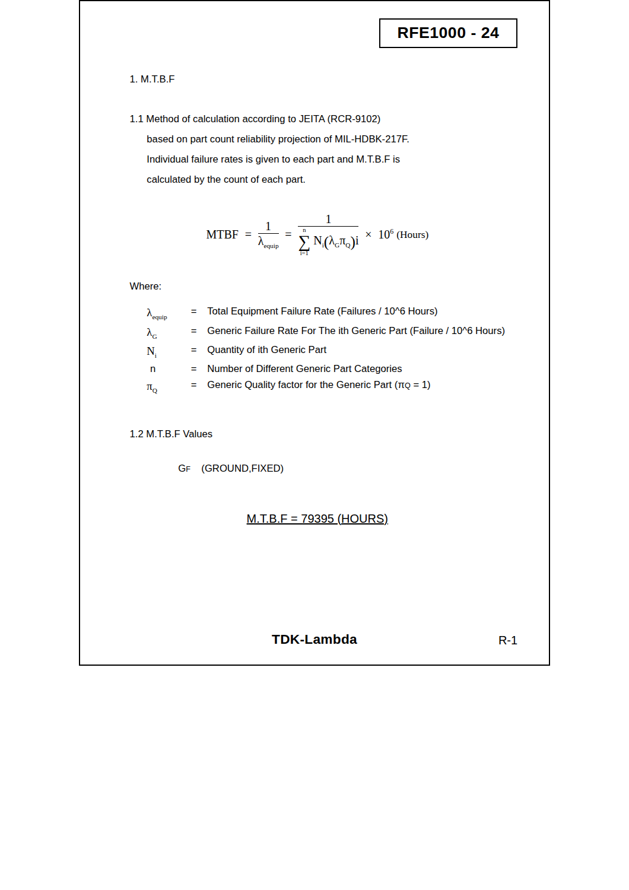RFE1000 - 24
1. M.T.B.F
1.1 Method of calculation according to JEITA (RCR-9102)
based on part count reliability projection of MIL-HDBK-217F.
Individual failure rates is given to each part and M.T.B.F is
calculated by the count of each part.
MTBF = 1 λequip = 1 n ∑ i=1 Ni(λGπQ) i × 106 (Hours)
Where:
| λ equip | = | Total Equipment Failure Rate (Failures / 10^6 Hours) |
| λ G | = | Generic Failure Rate For The ith Generic Part (Failure / 10^6 Hours) |
| N i | = | Quantity of ith Generic Part |
| n | = | Number of Different Generic Part Categories |
| π Q | = | Generic Quality factor for the Generic Part (π Q = 1) |
1.2 M.T.B.F Values
GF (GROUND,FIXED)
M.T.B.F = 79395 (HOURS)
TDK-Lambda
R-1